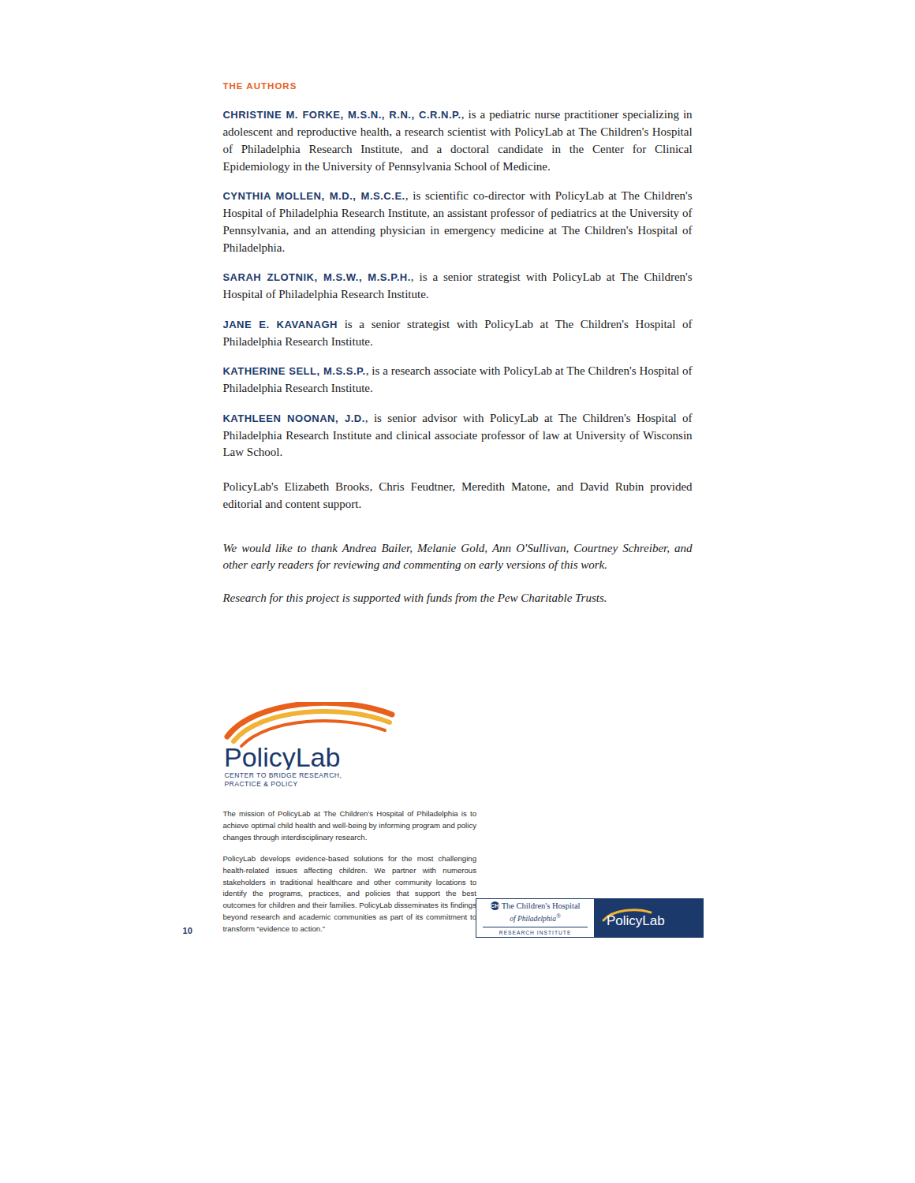The Authors
Christine M. Forke, M.S.N., R.N., C.R.N.P., is a pediatric nurse practitioner specializing in adolescent and reproductive health, a research scientist with PolicyLab at The Children's Hospital of Philadelphia Research Institute, and a doctoral candidate in the Center for Clinical Epidemiology in the University of Pennsylvania School of Medicine.
Cynthia Mollen, M.D., M.S.C.E., is scientific co-director with PolicyLab at The Children's Hospital of Philadelphia Research Institute, an assistant professor of pediatrics at the University of Pennsylvania, and an attending physician in emergency medicine at The Children's Hospital of Philadelphia.
Sarah Zlotnik, M.S.W., M.S.P.H., is a senior strategist with PolicyLab at The Children's Hospital of Philadelphia Research Institute.
Jane E. Kavanagh is a senior strategist with PolicyLab at The Children's Hospital of Philadelphia Research Institute.
Katherine Sell, M.S.S.P., is a research associate with PolicyLab at The Children's Hospital of Philadelphia Research Institute.
Kathleen Noonan, J.D., is senior advisor with PolicyLab at The Children's Hospital of Philadelphia Research Institute and clinical associate professor of law at University of Wisconsin Law School.
PolicyLab's Elizabeth Brooks, Chris Feudtner, Meredith Matone, and David Rubin provided editorial and content support.
We would like to thank Andrea Bailer, Melanie Gold, Ann O'Sullivan, Courtney Schreiber, and other early readers for reviewing and commenting on early versions of this work.
Research for this project is supported with funds from the Pew Charitable Trusts.
PolicyLab
CENTER TO BRIDGE RESEARCH,
PRACTICE & POLICY
The mission of PolicyLab at The Children’s Hospital of Philadelphia is to achieve optimal child health and well-being by informing program and policy changes through interdisciplinary research.
PolicyLab develops evidence-based solutions for the most challenging health-related issues affecting children. We partner with numerous stakeholders in traditional healthcare and other community locations to identify the programs, practices, and policies that support the best outcomes for children and their families. PolicyLab disseminates its findings beyond research and academic communities as part of its commitment to transform “evidence to action.”
10
CHThe Children's Hospital
of Philadelphia®
RESEARCH INSTITUTE
PolicyLab